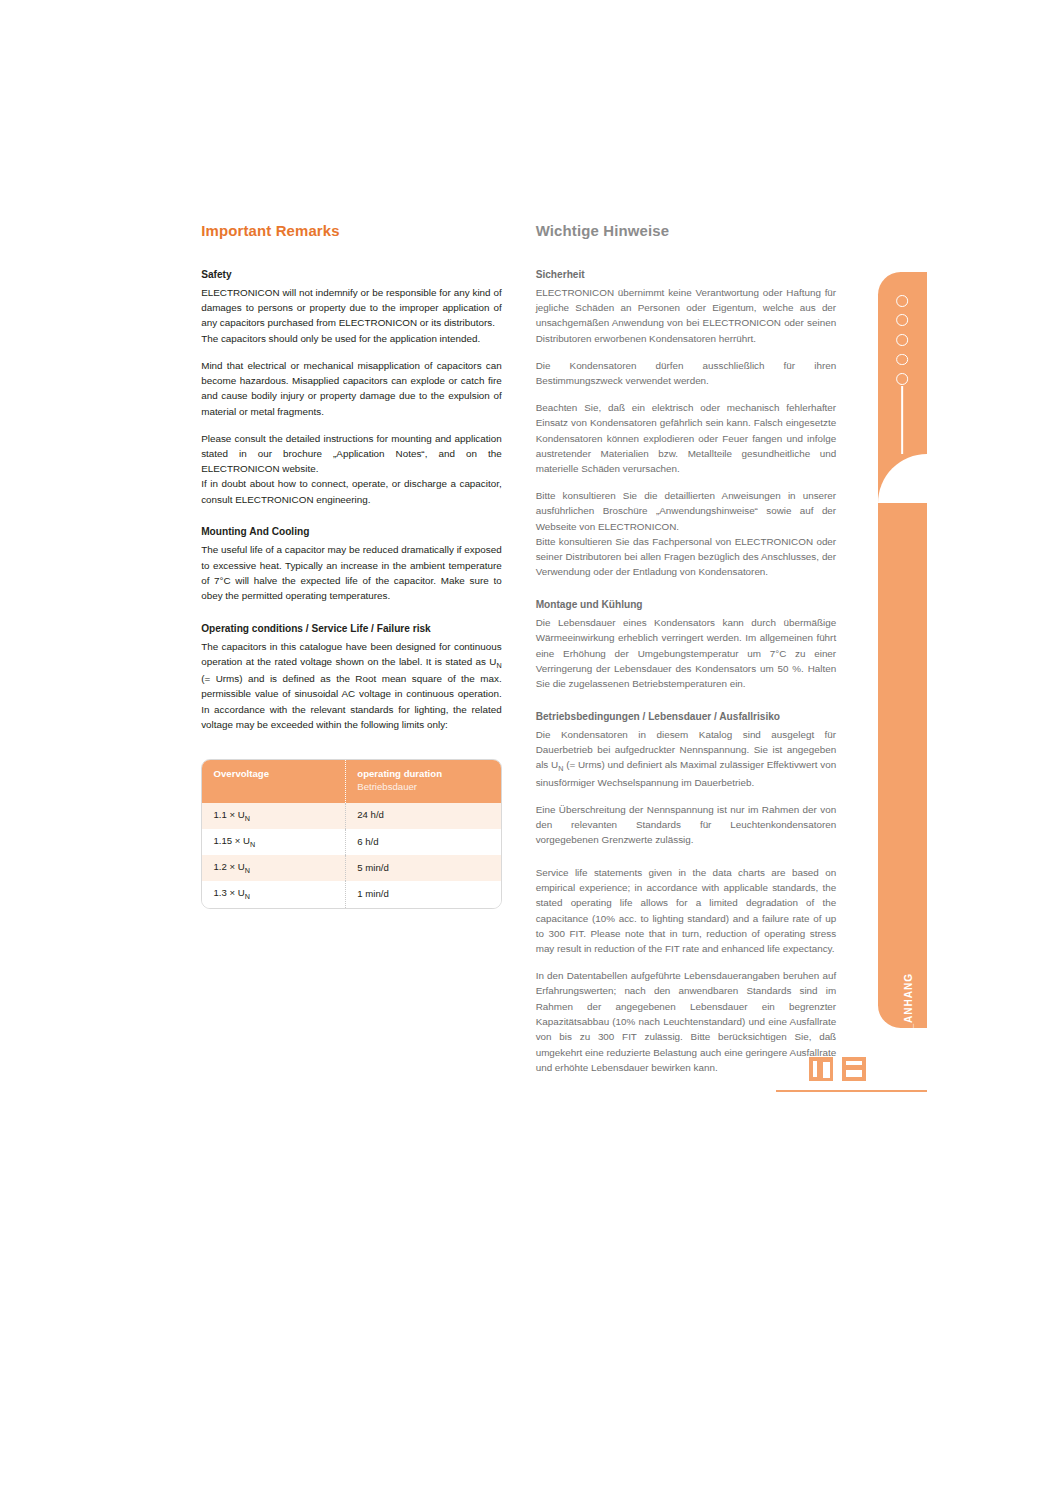ANNEX_ANHANG
Important Remarks
Safety
ELECTRONICON will not indemnify or be responsible for any kind of damages to persons or property due to the improper application of any capacitors purchased from ELECTRONICON or its distributors.
The capacitors should only be used for the application intended.
Mind that electrical or mechanical misapplication of capacitors can become hazardous. Misapplied capacitors can explode or catch fire and cause bodily injury or property damage due to the expulsion of material or metal fragments.
Please consult the detailed instructions for mounting and application stated in our brochure „Application Notes“, and on the ELECTRONICON website.
If in doubt about how to connect, operate, or discharge a capacitor, consult ELECTRONICON engineering.
Mounting And Cooling
The useful life of a capacitor may be reduced dramatically if exposed to excessive heat. Typically an increase in the ambient temperature of 7°C will halve the expected life of the capacitor. Make sure to obey the permitted operating temperatures.
Operating conditions / Service Life / Failure risk
The capacitors in this catalogue have been designed for continuous operation at the rated voltage shown on the label. It is stated as UN (= Urms) and is defined as the Root mean square of the max. permissible value of sinusoidal AC voltage in continuous operation. In accordance with the relevant standards for lighting, the related voltage may be exceeded within the following limits only:
| Overvoltage | operating duration Betriebsdauer |
| --- | --- |
| 1.1 × U N | 24 h/d |
| 1.15 × U N | 6 h/d |
| 1.2 × U N | 5 min/d |
| 1.3 × U N | 1 min/d |
Wichtige Hinweise
Sicherheit
ELECTRONICON übernimmt keine Verantwortung oder Haftung für jegliche Schäden an Personen oder Eigentum, welche aus der unsachgemäßen Anwendung von bei ELECTRONICON oder seinen Distributoren erworbenen Kondensatoren herrührt.
Die Kondensatoren dürfen ausschließlich für ihren Bestimmungszweck verwendet werden.
Beachten Sie, daß ein elektrisch oder mechanisch fehlerhafter Einsatz von Kondensatoren gefährlich sein kann. Falsch eingesetzte Kondensatoren können explodieren oder Feuer fangen und infolge austretender Materialien bzw. Metallteile gesundheitliche und materielle Schäden verursachen.
Bitte konsultieren Sie die detaillierten Anweisungen in unserer ausführlichen Broschüre „Anwendungshinweise“ sowie auf der Webseite von ELECTRONICON.
Bitte konsultieren Sie das Fachpersonal von ELECTRONICON oder seiner Distributoren bei allen Fragen bezüglich des Anschlusses, der Verwendung oder der Entladung von Kondensatoren.
Montage und Kühlung
Die Lebensdauer eines Kondensators kann durch übermäßige Wärmeeinwirkung erheblich verringert werden. Im allgemeinen führt eine Erhöhung der Umgebungstemperatur um 7°C zu einer Verringerung der Lebensdauer des Kondensators um 50 %. Halten Sie die zugelassenen Betriebstemperaturen ein.
Betriebsbedingungen / Lebensdauer / Ausfallrisiko
Die Kondensatoren in diesem Katalog sind ausgelegt für Dauerbetrieb bei aufgedruckter Nennspannung. Sie ist angegeben als UN (= Urms) und definiert als Maximal zulässiger Effektivwert von sinusförmiger Wechselspannung im Dauerbetrieb.
Eine Überschreitung der Nennspannung ist nur im Rahmen der von den relevanten Standards für Leuchtenkondensatoren vorgegebenen Grenzwerte zulässig.
Service life statements given in the data charts are based on empirical experience; in accordance with applicable standards, the stated operating life allows for a limited degradation of the capacitance (10% acc. to lighting standard) and a failure rate of up to 300 FIT. Please note that in turn, reduction of operating stress may result in reduction of the FIT rate and enhanced life expectancy.
In den Datentabellen aufgeführte Lebensdauerangaben beruhen auf Erfahrungswerten; nach den anwendbaren Standards sind im Rahmen der angegebenen Lebensdauer ein begrenzter Kapazitätsabbau (10% nach Leuchtenstandard) und eine Ausfallrate von bis zu 300 FIT zulässig. Bitte berücksichtigen Sie, daß umgekehrt eine reduzierte Belastung auch eine geringere Ausfallrate und erhöhte Lebensdauer bewirken kann.